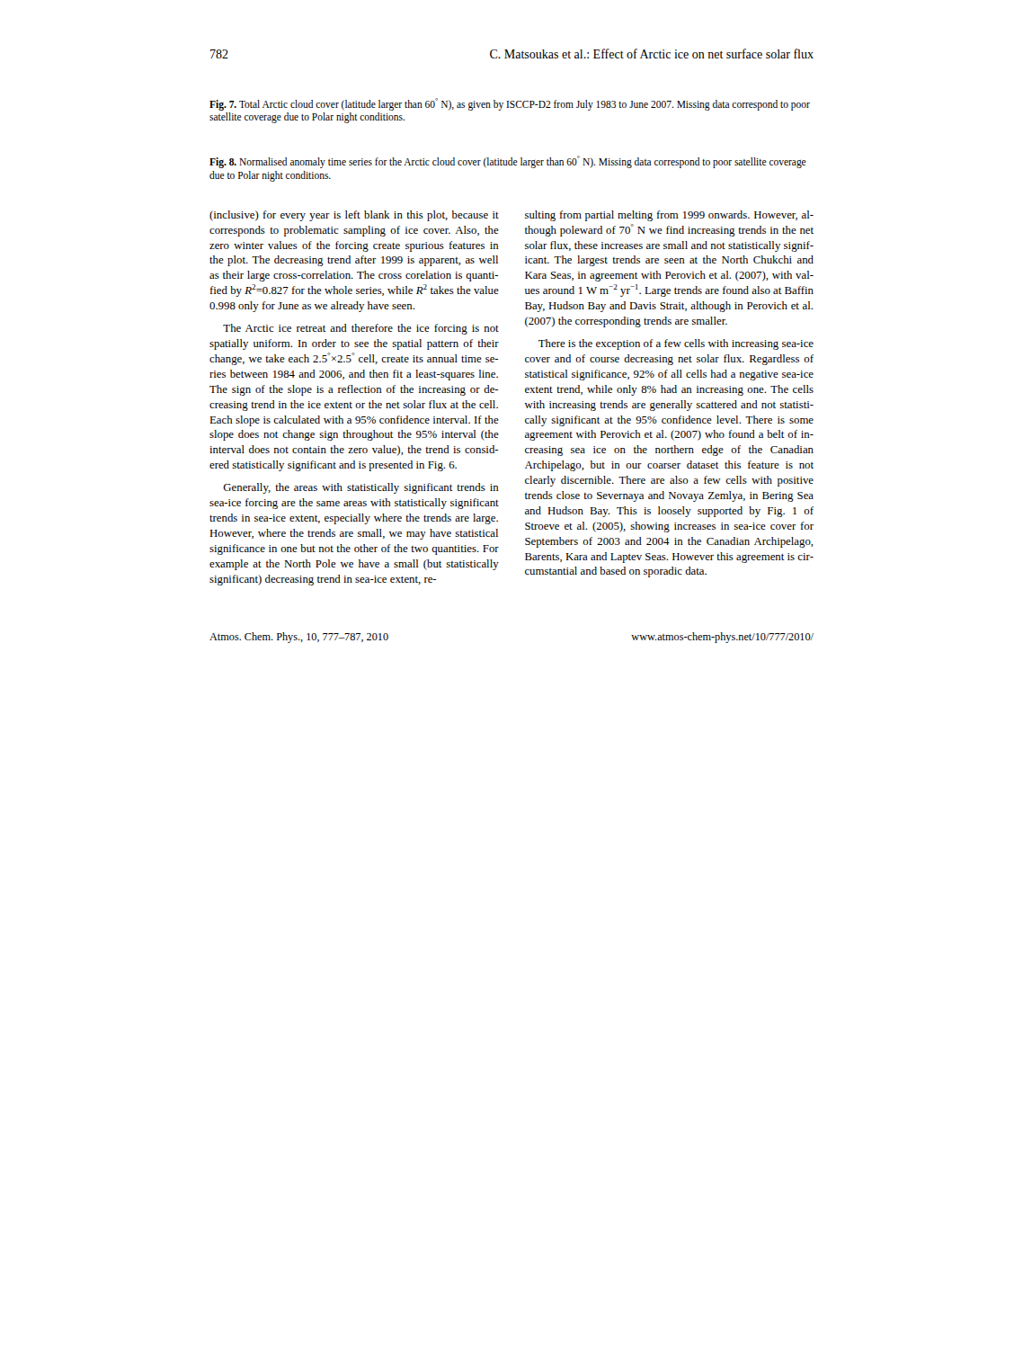782 C. Matsoukas et al.: Effect of Arctic ice on net surface solar flux
Fig. 7. Total Arctic cloud cover (latitude larger than 60° N), as given by ISCCP-D2 from July 1983 to June 2007. Missing data correspond to poor satellite coverage due to Polar night conditions.
Fig. 8. Normalised anomaly time series for the Arctic cloud cover (latitude larger than 60° N). Missing data correspond to poor satellite coverage due to Polar night conditions.
(inclusive) for every year is left blank in this plot, because it corresponds to problematic sampling of ice cover. Also, the zero winter values of the forcing create spurious features in the plot. The decreasing trend after 1999 is apparent, as well as their large cross-correlation. The cross corelation is quantified by R2=0.827 for the whole series, while R2 takes the value 0.998 only for June as we already have seen.
The Arctic ice retreat and therefore the ice forcing is not spatially uniform. In order to see the spatial pattern of their change, we take each 2.5°×2.5° cell, create its annual time series between 1984 and 2006, and then fit a least-squares line. The sign of the slope is a reflection of the increasing or decreasing trend in the ice extent or the net solar flux at the cell. Each slope is calculated with a 95% confidence interval. If the slope does not change sign throughout the 95% interval (the interval does not contain the zero value), the trend is considered statistically significant and is presented in Fig. 6.
Generally, the areas with statistically significant trends in sea-ice forcing are the same areas with statistically significant trends in sea-ice extent, especially where the trends are large. However, where the trends are small, we may have statistical significance in one but not the other of the two quantities. For example at the North Pole we have a small (but statistically significant) decreasing trend in sea-ice extent, re-
sulting from partial melting from 1999 onwards. However, although poleward of 70° N we find increasing trends in the net solar flux, these increases are small and not statistically significant. The largest trends are seen at the North Chukchi and Kara Seas, in agreement with Perovich et al. (2007), with values around 1 W m−2 yr−1. Large trends are found also at Baffin Bay, Hudson Bay and Davis Strait, although in Perovich et al. (2007) the corresponding trends are smaller.
There is the exception of a few cells with increasing sea-ice cover and of course decreasing net solar flux. Regardless of statistical significance, 92% of all cells had a negative sea-ice extent trend, while only 8% had an increasing one. The cells with increasing trends are generally scattered and not statistically significant at the 95% confidence level. There is some agreement with Perovich et al. (2007) who found a belt of increasing sea ice on the northern edge of the Canadian Archipelago, but in our coarser dataset this feature is not clearly discernible. There are also a few cells with positive trends close to Severnaya and Novaya Zemlya, in Bering Sea and Hudson Bay. This is loosely supported by Fig. 1 of Stroeve et al. (2005), showing increases in sea-ice cover for Septembers of 2003 and 2004 in the Canadian Archipelago, Barents, Kara and Laptev Seas. However this agreement is circumstantial and based on sporadic data.
Atmos. Chem. Phys., 10, 777–787, 2010 www.atmos-chem-phys.net/10/777/2010/